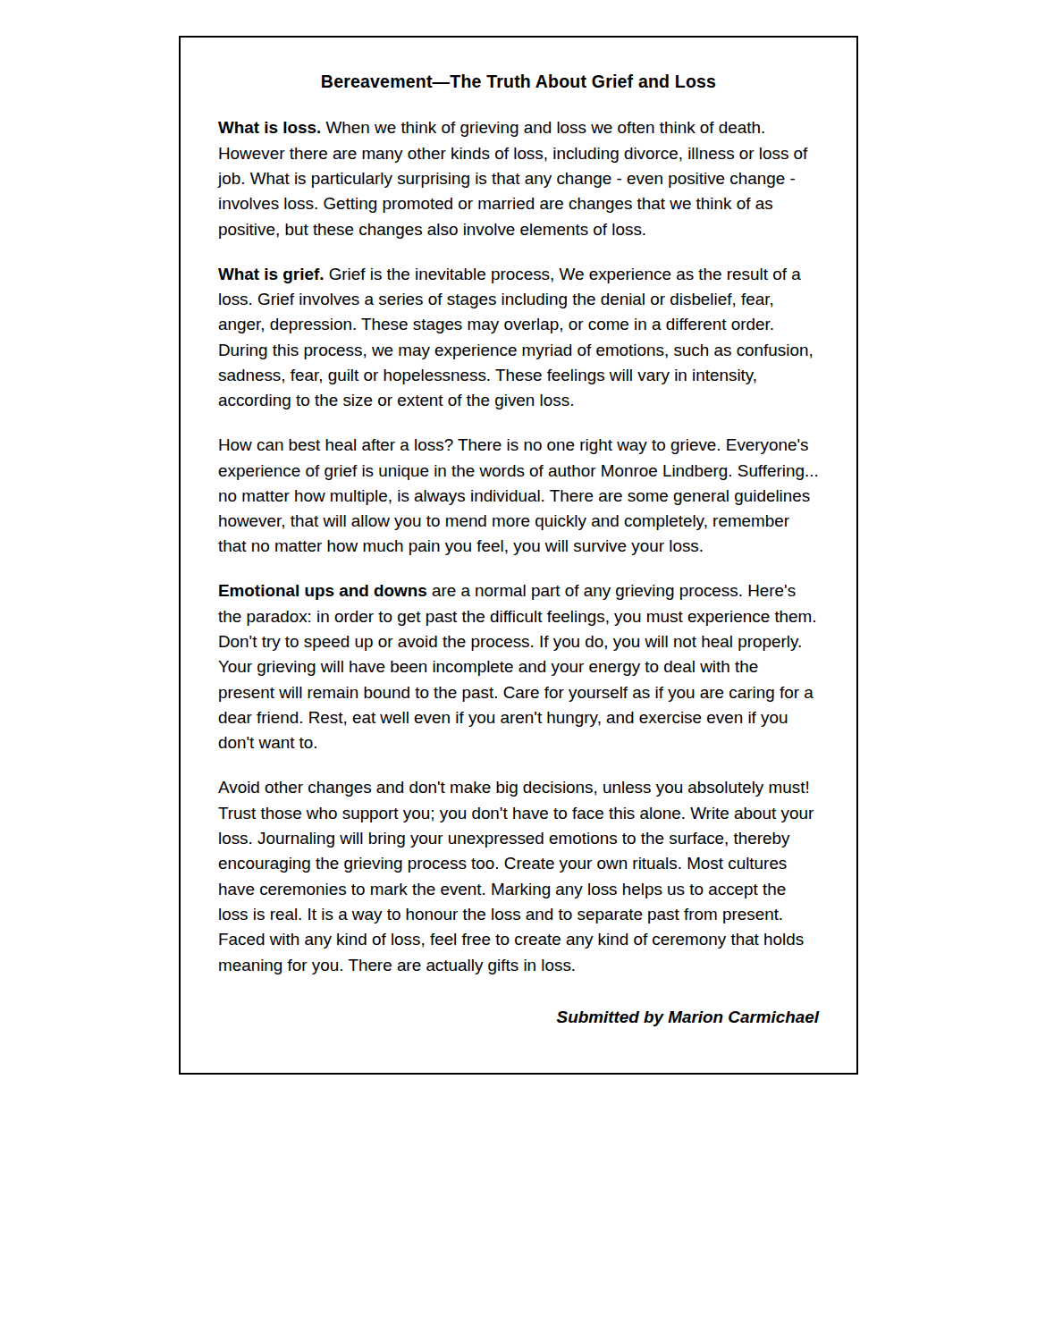Bereavement—The Truth About Grief and Loss
What is loss. When we think of grieving and loss we often think of death. However there are many other kinds of loss, including divorce, illness or loss of job. What is particularly surprising is that any change - even positive change - involves loss. Getting promoted or married are changes that we think of as positive, but these changes also involve elements of loss.
What is grief. Grief is the inevitable process, We experience as the result of a loss. Grief involves a series of stages including the denial or disbelief, fear, anger, depression. These stages may overlap, or come in a different order. During this process, we may experience myriad of emotions, such as confusion, sadness, fear, guilt or hopelessness. These feelings will vary in intensity, according to the size or extent of the given loss.
How can best heal after a loss? There is no one right way to grieve. Everyone's experience of grief is unique in the words of author Monroe Lindberg. Suffering... no matter how multiple, is always individual. There are some general guidelines however, that will allow you to mend more quickly and completely, remember that no matter how much pain you feel, you will survive your loss.
Emotional ups and downs are a normal part of any grieving process. Here's the paradox: in order to get past the difficult feelings, you must experience them. Don't try to speed up or avoid the process. If you do, you will not heal properly. Your grieving will have been incomplete and your energy to deal with the present will remain bound to the past. Care for yourself as if you are caring for a dear friend. Rest, eat well even if you aren't hungry, and exercise even if you don't want to.
Avoid other changes and don't make big decisions, unless you absolutely must! Trust those who support you; you don't have to face this alone. Write about your loss. Journaling will bring your unexpressed emotions to the surface, thereby encouraging the grieving process too. Create your own rituals. Most cultures have ceremonies to mark the event. Marking any loss helps us to accept the loss is real. It is a way to honour the loss and to separate past from present. Faced with any kind of loss, feel free to create any kind of ceremony that holds meaning for you. There are actually gifts in loss.
Submitted by Marion Carmichael